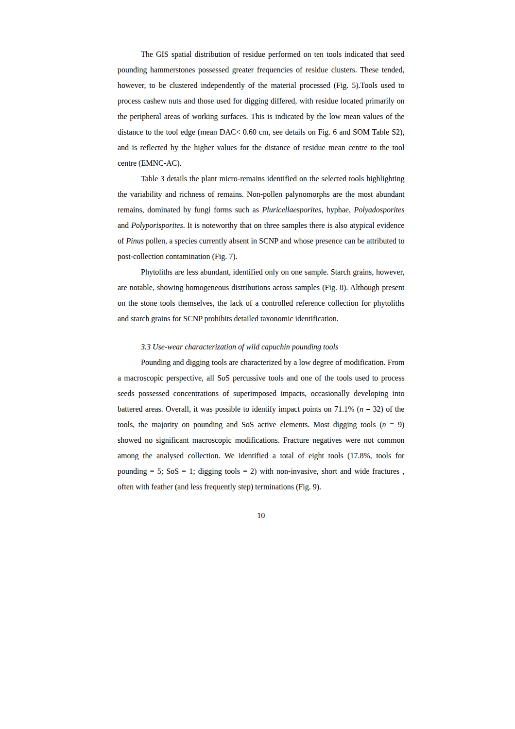The GIS spatial distribution of residue performed on ten tools indicated that seed pounding hammerstones possessed greater frequencies of residue clusters. These tended, however, to be clustered independently of the material processed (Fig. 5).Tools used to process cashew nuts and those used for digging differed, with residue located primarily on the peripheral areas of working surfaces. This is indicated by the low mean values of the distance to the tool edge (mean DAC< 0.60 cm, see details on Fig. 6 and SOM Table S2), and is reflected by the higher values for the distance of residue mean centre to the tool centre (EMNC-AC).
Table 3 details the plant micro-remains identified on the selected tools highlighting the variability and richness of remains. Non-pollen palynomorphs are the most abundant remains, dominated by fungi forms such as Pluricellaesporites, hyphae, Polyadosporites and Polyporisporites. It is noteworthy that on three samples there is also atypical evidence of Pinus pollen, a species currently absent in SCNP and whose presence can be attributed to post-collection contamination (Fig. 7).
Phytoliths are less abundant, identified only on one sample. Starch grains, however, are notable, showing homogeneous distributions across samples (Fig. 8). Although present on the stone tools themselves, the lack of a controlled reference collection for phytoliths and starch grains for SCNP prohibits detailed taxonomic identification.
3.3 Use-wear characterization of wild capuchin pounding tools
Pounding and digging tools are characterized by a low degree of modification. From a macroscopic perspective, all SoS percussive tools and one of the tools used to process seeds possessed concentrations of superimposed impacts, occasionally developing into battered areas. Overall, it was possible to identify impact points on 71.1% (n = 32) of the tools, the majority on pounding and SoS active elements. Most digging tools (n = 9) showed no significant macroscopic modifications. Fracture negatives were not common among the analysed collection. We identified a total of eight tools (17.8%, tools for pounding = 5; SoS = 1; digging tools = 2) with non-invasive, short and wide fractures , often with feather (and less frequently step) terminations (Fig. 9).
10